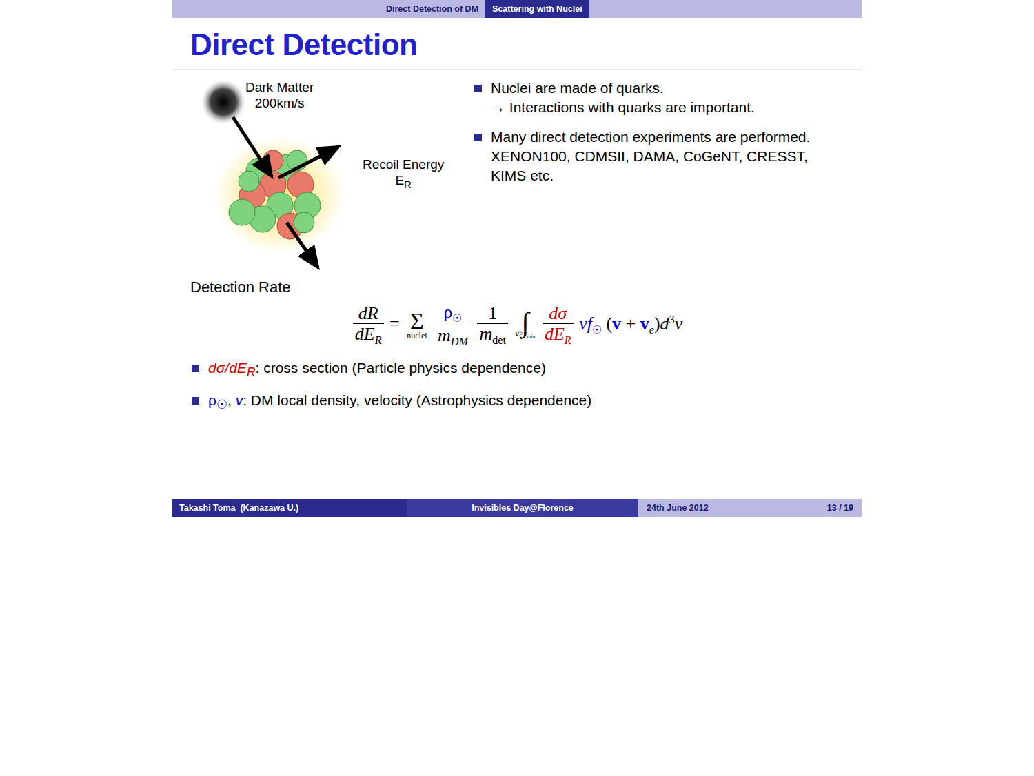Direct Detection of DM
Scattering with Nuclei
Direct Detection
Dark Matter
200km/s
Recoil Energy
ER
Nuclei are made of quarks.
→ Interactions with quarks are important.
Many direct detection experiments are performed. XENON100, CDMSII, DAMA, CoGeNT, CRESST, KIMS etc.
Detection Rate
dR dER = Σnuclei ρ☉ mDM 1 mdet ∫v>vmin dσ dER vf☉ (v + ve)d3v
dσ/dER: cross section (Particle physics dependence)
ρ☉, v: DM local density, velocity (Astrophysics dependence)
Takashi Toma (Kanazawa U.)
Invisibles Day@Florence
24th June 201213 / 19